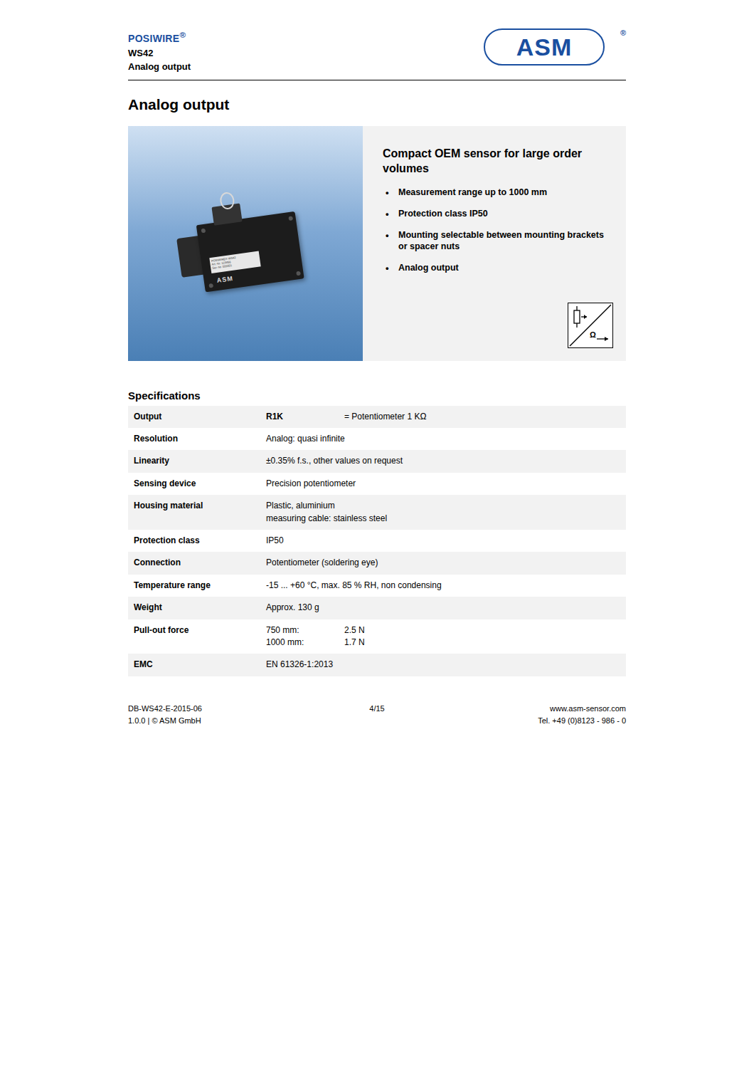POSIWIRE®
WS42
Analog output
ASM
®
Analog output
POSIWIRE® WS42
Art.-Nr. 123456
Ser.-Nr. 000001
ASM
Compact OEM sensor for large order volumes
Measurement range up to 1000 mm
Protection class IP50
Mounting selectable between mounting brackets or spacer nuts
Analog output
Ω
Specifications
| Output | R1K = Potentiometer 1 KΩ |
| Resolution | Analog: quasi infinite |
| Linearity | ±0.35% f.s., other values on request |
| Sensing device | Precision potentiometer |
| Housing material | Plastic, aluminium measuring cable: stainless steel |
| Protection class | IP50 |
| Connection | Potentiometer (soldering eye) |
| Temperature range | -15 ... +60 °C, max. 85 % RH, non condensing |
| Weight | Approx. 130 g |
| Pull-out force | 750 mm: 2.5 N 1000 mm: 1.7 N |
| EMC | EN 61326-1:2013 |
DB-WS42-E-2015-06
4/15
www.asm-sensor.com
1.0.0 | © ASM GmbH
Tel. +49 (0)8123 - 986 - 0